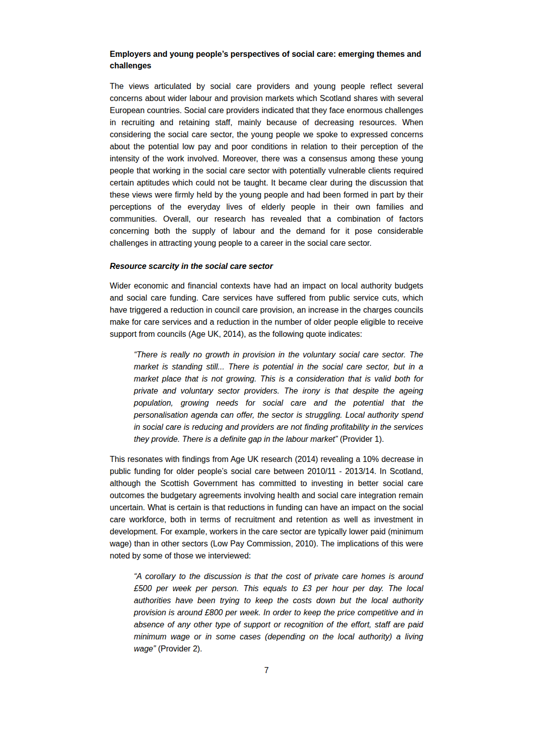Employers and young people’s perspectives of social care: emerging themes and challenges
The views articulated by social care providers and young people reflect several concerns about wider labour and provision markets which Scotland shares with several European countries. Social care providers indicated that they face enormous challenges in recruiting and retaining staff, mainly because of decreasing resources. When considering the social care sector, the young people we spoke to expressed concerns about the potential low pay and poor conditions in relation to their perception of the intensity of the work involved. Moreover, there was a consensus among these young people that working in the social care sector with potentially vulnerable clients required certain aptitudes which could not be taught. It became clear during the discussion that these views were firmly held by the young people and had been formed in part by their perceptions of the everyday lives of elderly people in their own families and communities. Overall, our research has revealed that a combination of factors concerning both the supply of labour and the demand for it pose considerable challenges in attracting young people to a career in the social care sector.
Resource scarcity in the social care sector
Wider economic and financial contexts have had an impact on local authority budgets and social care funding. Care services have suffered from public service cuts, which have triggered a reduction in council care provision, an increase in the charges councils make for care services and a reduction in the number of older people eligible to receive support from councils (Age UK, 2014), as the following quote indicates:
“There is really no growth in provision in the voluntary social care sector. The market is standing still... There is potential in the social care sector, but in a market place that is not growing. This is a consideration that is valid both for private and voluntary sector providers. The irony is that despite the ageing population, growing needs for social care and the potential that the personalisation agenda can offer, the sector is struggling. Local authority spend in social care is reducing and providers are not finding profitability in the services they provide. There is a definite gap in the labour market” (Provider 1).
This resonates with findings from Age UK research (2014) revealing a 10% decrease in public funding for older people’s social care between 2010/11 - 2013/14. In Scotland, although the Scottish Government has committed to investing in better social care outcomes the budgetary agreements involving health and social care integration remain uncertain. What is certain is that reductions in funding can have an impact on the social care workforce, both in terms of recruitment and retention as well as investment in development. For example, workers in the care sector are typically lower paid (minimum wage) than in other sectors (Low Pay Commission, 2010). The implications of this were noted by some of those we interviewed:
“A corollary to the discussion is that the cost of private care homes is around £500 per week per person. This equals to £3 per hour per day. The local authorities have been trying to keep the costs down but the local authority provision is around £800 per week. In order to keep the price competitive and in absence of any other type of support or recognition of the effort, staff are paid minimum wage or in some cases (depending on the local authority) a living wage” (Provider 2).
7